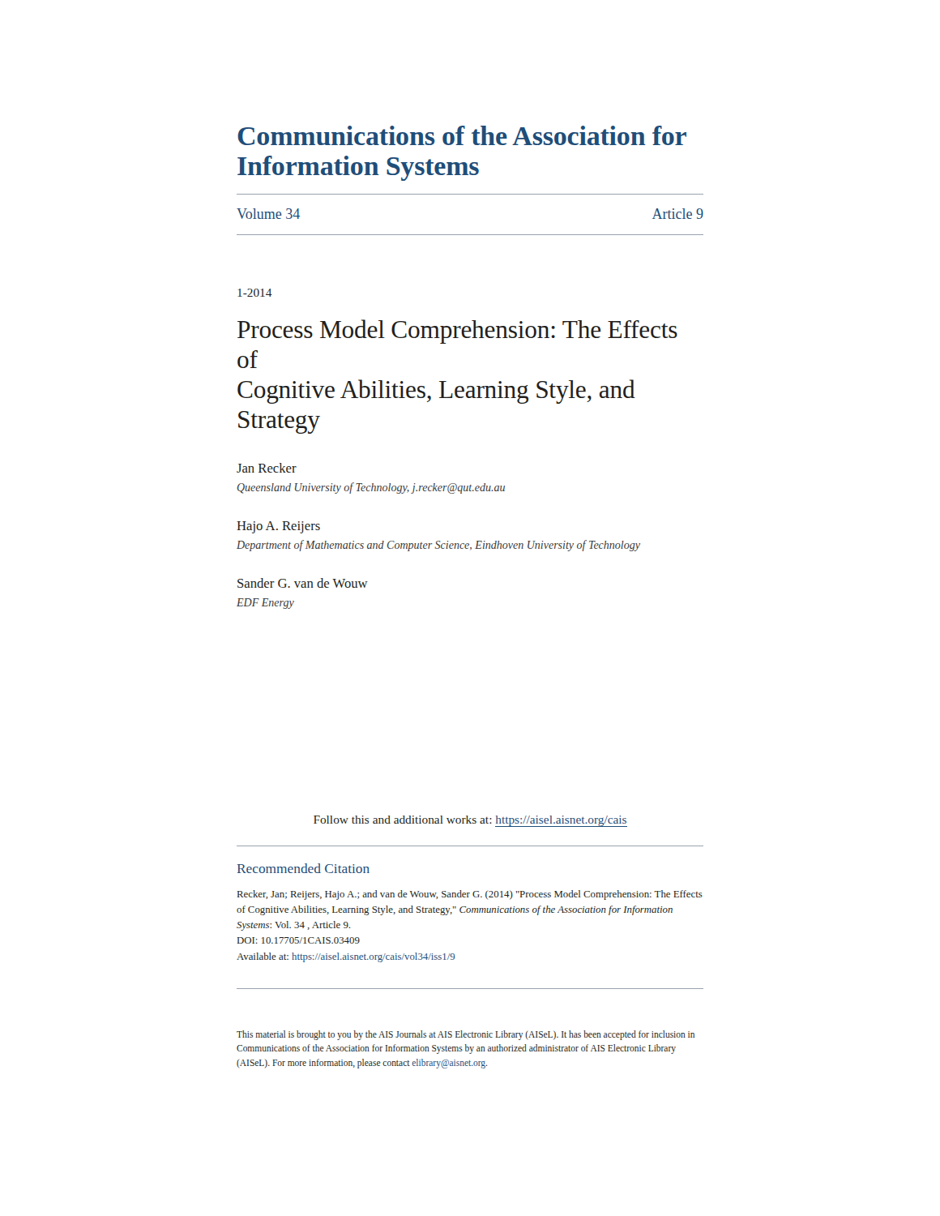Communications of the Association for Information Systems
Volume 34 Article 9
1-2014
Process Model Comprehension: The Effects of
Cognitive Abilities, Learning Style, and Strategy
Jan Recker
Queensland University of Technology, j.recker@qut.edu.au
Hajo A. Reijers
Department of Mathematics and Computer Science, Eindhoven University of Technology
Sander G. van de Wouw
EDF Energy
Follow this and additional works at: https://aisel.aisnet.org/cais
Recommended Citation
Recker, Jan; Reijers, Hajo A.; and van de Wouw, Sander G. (2014) "Process Model Comprehension: The Effects of Cognitive Abilities, Learning Style, and Strategy," Communications of the Association for Information Systems: Vol. 34 , Article 9.
DOI: 10.17705/1CAIS.03409
Available at: https://aisel.aisnet.org/cais/vol34/iss1/9
This material is brought to you by the AIS Journals at AIS Electronic Library (AISeL). It has been accepted for inclusion in Communications of the Association for Information Systems by an authorized administrator of AIS Electronic Library (AISeL). For more information, please contact elibrary@aisnet.org.